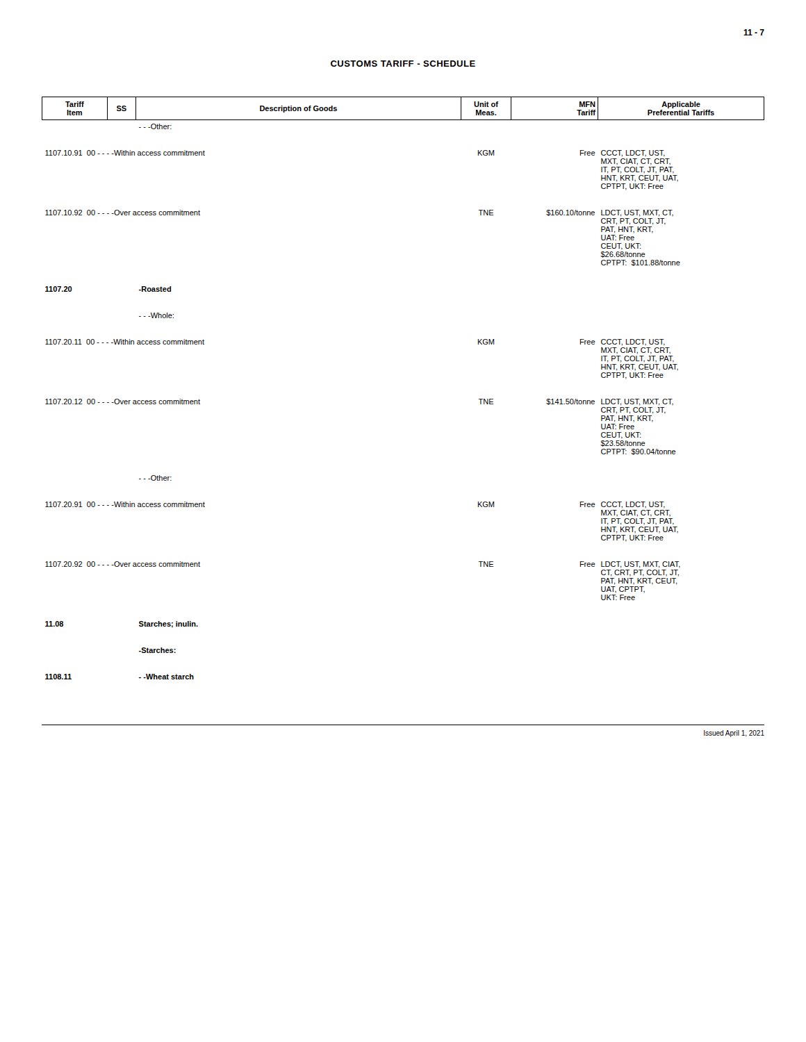11 - 7
CUSTOMS TARIFF - SCHEDULE
| Tariff Item | SS | Description of Goods | Unit of Meas. | MFN Tariff | Applicable Preferential Tariffs |
| --- | --- | --- | --- | --- | --- |
| | - - -Other: | | | |
| 1107.10.91 00 - - - -Within access commitment | KGM | Free | CCCT, LDCT, UST, MXT, CIAT, CT, CRT, IT, PT, COLT, JT, PAT, HNT, KRT, CEUT, UAT, CPTPT, UKT: Free |
| 1107.10.92 00 - - - -Over access commitment | TNE | $160.10/tonne | LDCT, UST, MXT, CT, CRT, PT, COLT, JT, PAT, HNT, KRT, UAT: Free CEUT, UKT: $26.68/tonne CPTPT: $101.88/tonne |
| 1107.20 | | -Roasted | | | |
| | - - -Whole: | | | |
| 1107.20.11 00 - - - -Within access commitment | KGM | Free | CCCT, LDCT, UST, MXT, CIAT, CT, CRT, IT, PT, COLT, JT, PAT, HNT, KRT, CEUT, UAT, CPTPT, UKT: Free |
| 1107.20.12 00 - - - -Over access commitment | TNE | $141.50/tonne | LDCT, UST, MXT, CT, CRT, PT, COLT, JT, PAT, HNT, KRT, UAT: Free CEUT, UKT: $23.58/tonne CPTPT: $90.04/tonne |
| | - - -Other: | | | |
| 1107.20.91 00 - - - -Within access commitment | KGM | Free | CCCT, LDCT, UST, MXT, CIAT, CT, CRT, IT, PT, COLT, JT, PAT, HNT, KRT, CEUT, UAT, CPTPT, UKT: Free |
| 1107.20.92 00 - - - -Over access commitment | TNE | Free | LDCT, UST, MXT, CIAT, CT, CRT, PT, COLT, JT, PAT, HNT, KRT, CEUT, UAT, CPTPT, UKT: Free |
| 11.08 | | Starches; inulin. | | | |
| | | -Starches: | | | |
| 1108.11 | | - -Wheat starch | | | |
Issued April 1, 2021